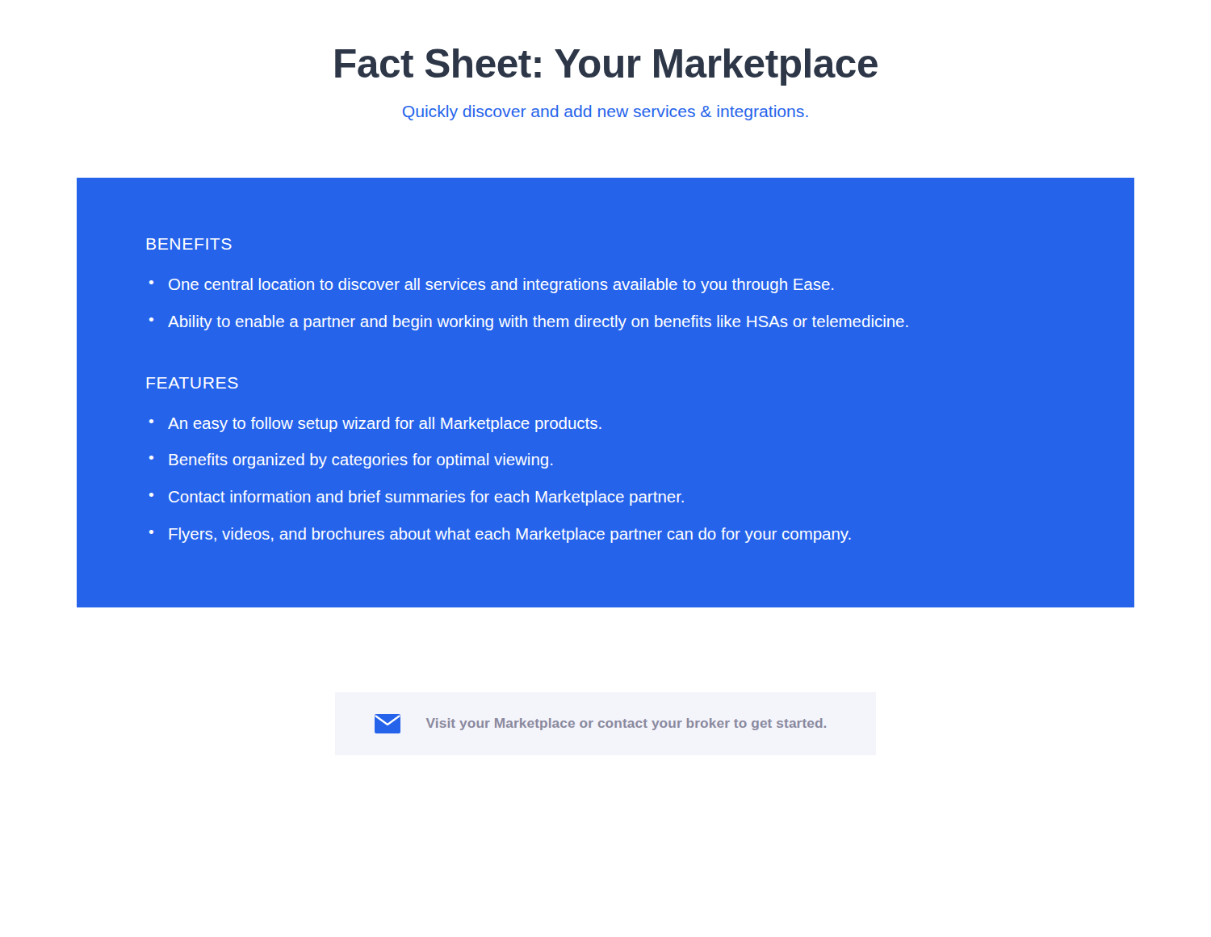Fact Sheet: Your Marketplace
Quickly discover and add new services & integrations.
BENEFITS
One central location to discover all services and integrations available to you through Ease.
Ability to enable a partner and begin working with them directly on benefits like HSAs or telemedicine.
FEATURES
An easy to follow setup wizard for all Marketplace products.
Benefits organized by categories for optimal viewing.
Contact information and brief summaries for each Marketplace partner.
Flyers, videos, and brochures about what each Marketplace partner can do for your company.
Visit your Marketplace or contact your broker to get started.